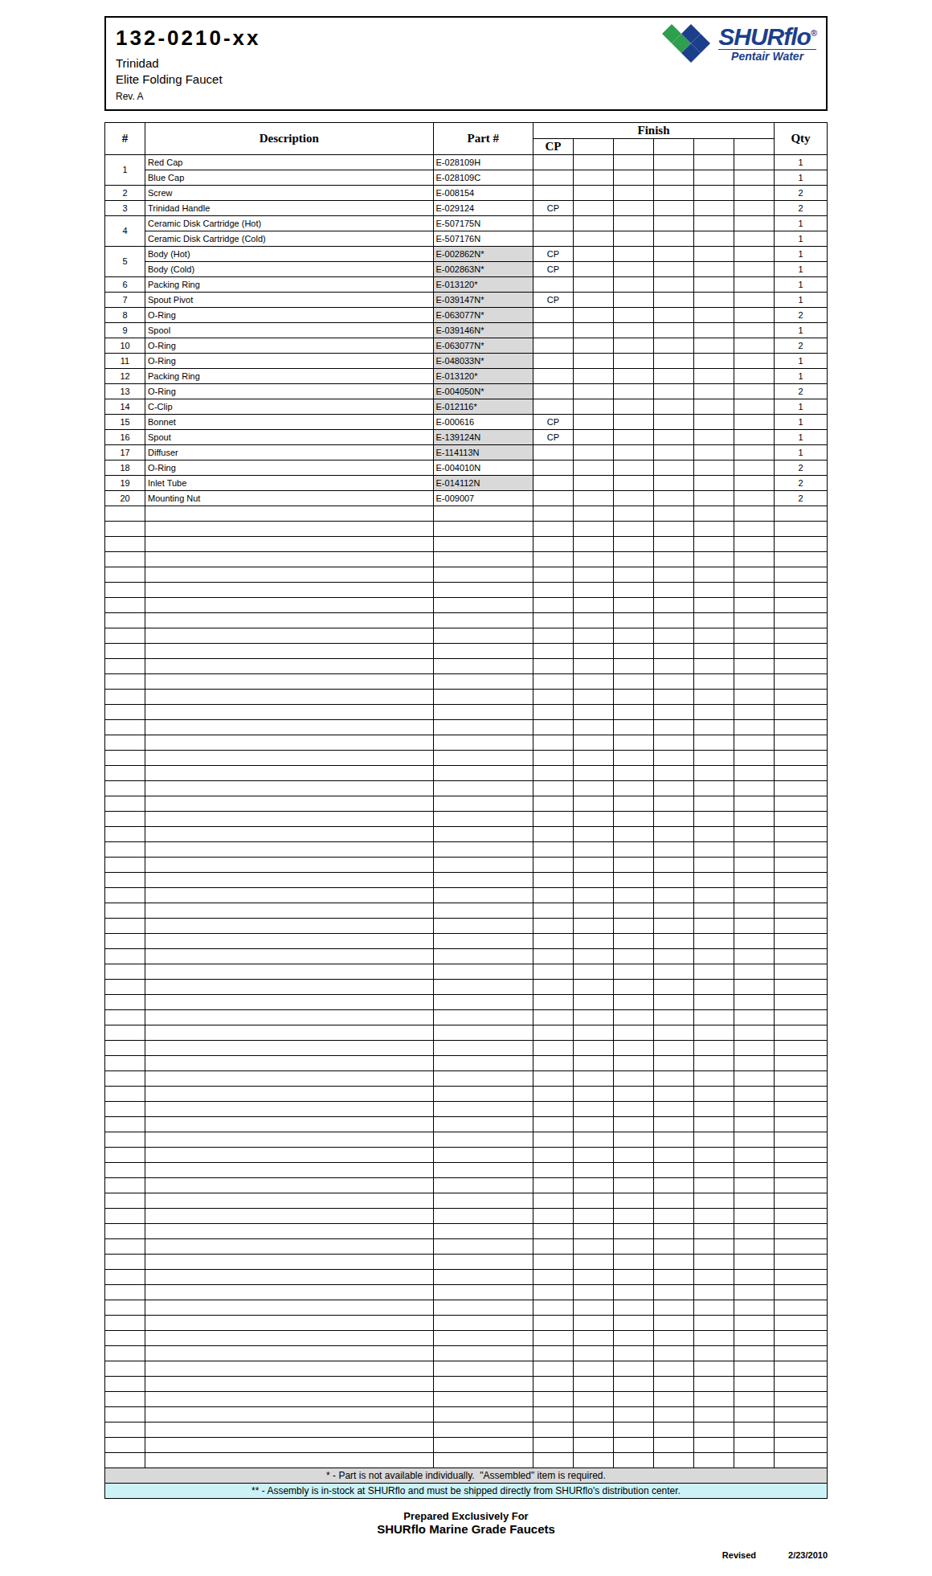132-0210-xx
Trinidad
Elite Folding Faucet
Rev. A
SHURflo®
Pentair Water
| # | Description | Part # | Finish | Qty |
| --- | --- | --- | --- | --- |
| CP | | | | | |
| 1 | Red Cap | E-028109H | | | | | | | 1 |
| Blue Cap | E-028109C | | | | | | | 1 |
| 2 | Screw | E-008154 | | | | | | | 2 |
| 3 | Trinidad Handle | E-029124 | CP | | | | | | 2 |
| 4 | Ceramic Disk Cartridge (Hot) | E-507175N | | | | | | | 1 |
| Ceramic Disk Cartridge (Cold) | E-507176N | | | | | | | 1 |
| 5 | Body (Hot) | E-002862N* | CP | | | | | | 1 |
| Body (Cold) | E-002863N* | CP | | | | | | 1 |
| 6 | Packing Ring | E-013120* | | | | | | | 1 |
| 7 | Spout Pivot | E-039147N* | CP | | | | | | 1 |
| 8 | O-Ring | E-063077N* | | | | | | | 2 |
| 9 | Spool | E-039146N* | | | | | | | 1 |
| 10 | O-Ring | E-063077N* | | | | | | | 2 |
| 11 | O-Ring | E-048033N* | | | | | | | 1 |
| 12 | Packing Ring | E-013120* | | | | | | | 1 |
| 13 | O-Ring | E-004050N* | | | | | | | 2 |
| 14 | C-Clip | E-012116* | | | | | | | 1 |
| 15 | Bonnet | E-000616 | CP | | | | | | 1 |
| 16 | Spout | E-139124N | CP | | | | | | 1 |
| 17 | Diffuser | E-114113N | | | | | | | 1 |
| 18 | O-Ring | E-004010N | | | | | | | 2 |
| 19 | Inlet Tube | E-014112N | | | | | | | 2 |
| 20 | Mounting Nut | E-009007 | | | | | | | 2 |
| * - Part is not available individually. "Assembled" item is required. |
| ** - Assembly is in-stock at SHURflo and must be shipped directly from SHURflo's distribution center. |
Prepared Exclusively For
SHURflo Marine Grade Faucets
Revised2/23/2010